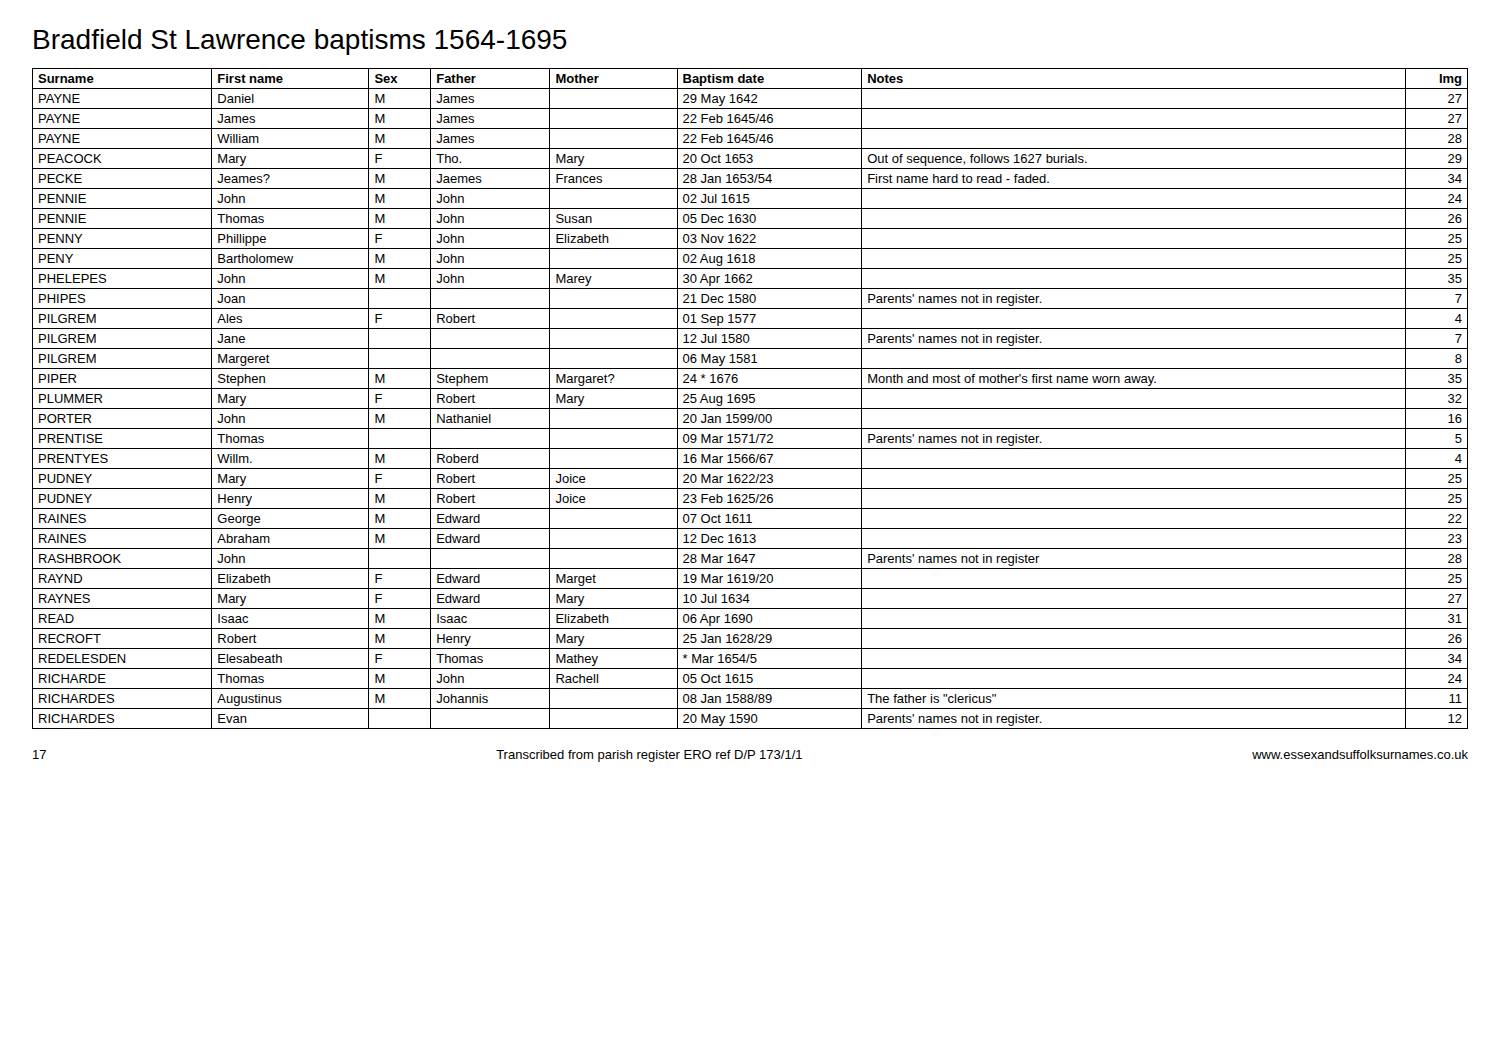Bradfield St Lawrence baptisms 1564-1695
| Surname | First name | Sex | Father | Mother | Baptism date | Notes | Img |
| --- | --- | --- | --- | --- | --- | --- | --- |
| PAYNE | Daniel | M | James | | 29 May 1642 | | 27 |
| PAYNE | James | M | James | | 22 Feb 1645/46 | | 27 |
| PAYNE | William | M | James | | 22 Feb 1645/46 | | 28 |
| PEACOCK | Mary | F | Tho. | Mary | 20 Oct 1653 | Out of sequence, follows 1627 burials. | 29 |
| PECKE | Jeames? | M | Jaemes | Frances | 28 Jan 1653/54 | First name hard to read - faded. | 34 |
| PENNIE | John | M | John | | 02 Jul 1615 | | 24 |
| PENNIE | Thomas | M | John | Susan | 05 Dec 1630 | | 26 |
| PENNY | Phillippe | F | John | Elizabeth | 03 Nov 1622 | | 25 |
| PENY | Bartholomew | M | John | | 02 Aug 1618 | | 25 |
| PHELEPES | John | M | John | Marey | 30 Apr 1662 | | 35 |
| PHIPES | Joan | | | | 21 Dec 1580 | Parents' names not in register. | 7 |
| PILGREM | Ales | F | Robert | | 01 Sep 1577 | | 4 |
| PILGREM | Jane | | | | 12 Jul 1580 | Parents' names not in register. | 7 |
| PILGREM | Margeret | | | | 06 May 1581 | | 8 |
| PIPER | Stephen | M | Stephem | Margaret? | 24 * 1676 | Month and most of mother's first name worn away. | 35 |
| PLUMMER | Mary | F | Robert | Mary | 25 Aug 1695 | | 32 |
| PORTER | John | M | Nathaniel | | 20 Jan 1599/00 | | 16 |
| PRENTISE | Thomas | | | | 09 Mar 1571/72 | Parents' names not in register. | 5 |
| PRENTYES | Willm. | M | Roberd | | 16 Mar 1566/67 | | 4 |
| PUDNEY | Mary | F | Robert | Joice | 20 Mar 1622/23 | | 25 |
| PUDNEY | Henry | M | Robert | Joice | 23 Feb 1625/26 | | 25 |
| RAINES | George | M | Edward | | 07 Oct 1611 | | 22 |
| RAINES | Abraham | M | Edward | | 12 Dec 1613 | | 23 |
| RASHBROOK | John | | | | 28 Mar 1647 | Parents' names not in register | 28 |
| RAYND | Elizabeth | F | Edward | Marget | 19 Mar 1619/20 | | 25 |
| RAYNES | Mary | F | Edward | Mary | 10 Jul 1634 | | 27 |
| READ | Isaac | M | Isaac | Elizabeth | 06 Apr 1690 | | 31 |
| RECROFT | Robert | M | Henry | Mary | 25 Jan 1628/29 | | 26 |
| REDELESDEN | Elesabeath | F | Thomas | Mathey | * Mar 1654/5 | | 34 |
| RICHARDE | Thomas | M | John | Rachell | 05 Oct 1615 | | 24 |
| RICHARDES | Augustinus | M | Johannis | | 08 Jan 1588/89 | The father is "clericus" | 11 |
| RICHARDES | Evan | | | | 20 May 1590 | Parents' names not in register. | 12 |
17 Transcribed from parish register ERO ref D/P 173/1/1 www.essexandsuffolksurnames.co.uk